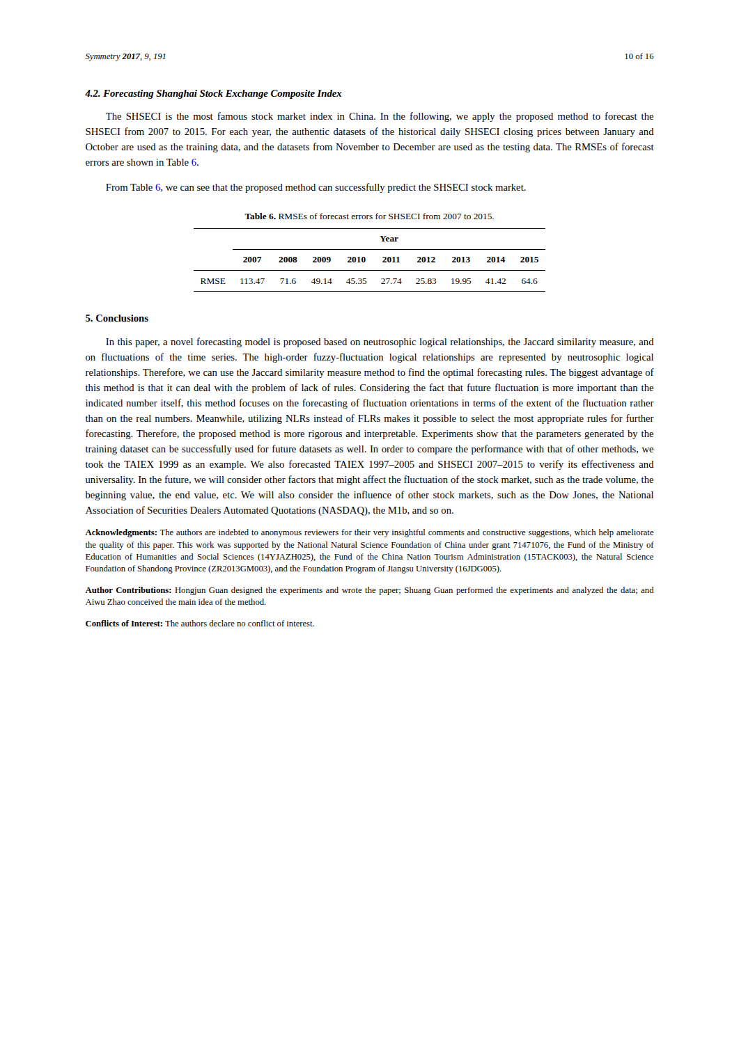Symmetry 2017, 9, 191 10 of 16
4.2. Forecasting Shanghai Stock Exchange Composite Index
The SHSECI is the most famous stock market index in China. In the following, we apply the proposed method to forecast the SHSECI from 2007 to 2015. For each year, the authentic datasets of the historical daily SHSECI closing prices between January and October are used as the training data, and the datasets from November to December are used as the testing data. The RMSEs of forecast errors are shown in Table 6.
From Table 6, we can see that the proposed method can successfully predict the SHSECI stock market.
Table 6. RMSEs of forecast errors for SHSECI from 2007 to 2015.
| | Year |
| --- | --- |
| | 2007 | 2008 | 2009 | 2010 | 2011 | 2012 | 2013 | 2014 | 2015 |
| RMSE | 113.47 | 71.6 | 49.14 | 45.35 | 27.74 | 25.83 | 19.95 | 41.42 | 64.6 |
5. Conclusions
In this paper, a novel forecasting model is proposed based on neutrosophic logical relationships, the Jaccard similarity measure, and on fluctuations of the time series. The high-order fuzzy-fluctuation logical relationships are represented by neutrosophic logical relationships. Therefore, we can use the Jaccard similarity measure method to find the optimal forecasting rules. The biggest advantage of this method is that it can deal with the problem of lack of rules. Considering the fact that future fluctuation is more important than the indicated number itself, this method focuses on the forecasting of fluctuation orientations in terms of the extent of the fluctuation rather than on the real numbers. Meanwhile, utilizing NLRs instead of FLRs makes it possible to select the most appropriate rules for further forecasting. Therefore, the proposed method is more rigorous and interpretable. Experiments show that the parameters generated by the training dataset can be successfully used for future datasets as well. In order to compare the performance with that of other methods, we took the TAIEX 1999 as an example. We also forecasted TAIEX 1997–2005 and SHSECI 2007–2015 to verify its effectiveness and universality. In the future, we will consider other factors that might affect the fluctuation of the stock market, such as the trade volume, the beginning value, the end value, etc. We will also consider the influence of other stock markets, such as the Dow Jones, the National Association of Securities Dealers Automated Quotations (NASDAQ), the M1b, and so on.
Acknowledgments: The authors are indebted to anonymous reviewers for their very insightful comments and constructive suggestions, which help ameliorate the quality of this paper. This work was supported by the National Natural Science Foundation of China under grant 71471076, the Fund of the Ministry of Education of Humanities and Social Sciences (14YJAZH025), the Fund of the China Nation Tourism Administration (15TACK003), the Natural Science Foundation of Shandong Province (ZR2013GM003), and the Foundation Program of Jiangsu University (16JDG005).
Author Contributions: Hongjun Guan designed the experiments and wrote the paper; Shuang Guan performed the experiments and analyzed the data; and Aiwu Zhao conceived the main idea of the method.
Conflicts of Interest: The authors declare no conflict of interest.